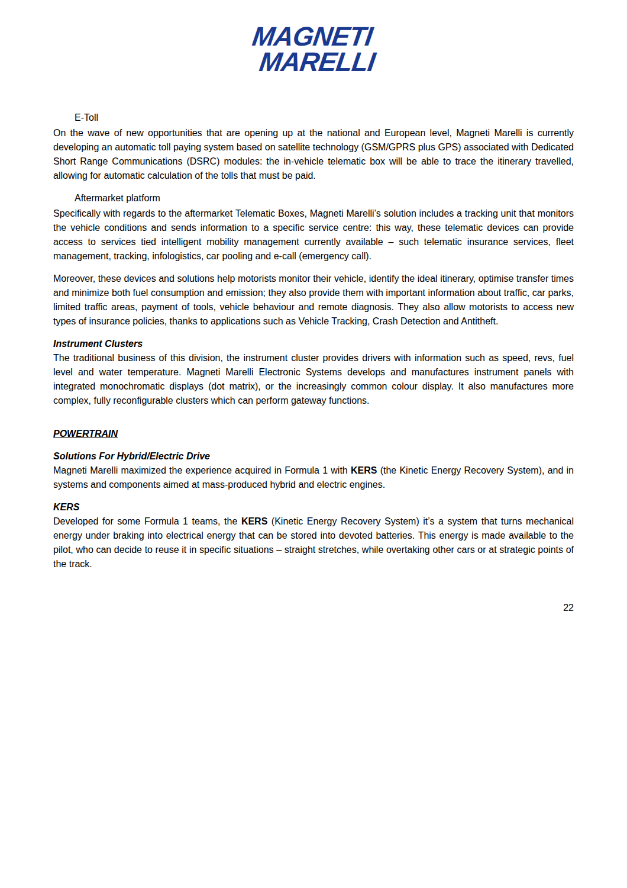MAGNETI MARELLI
E-Toll
On the wave of new opportunities that are opening up at the national and European level, Magneti Marelli is currently developing an automatic toll paying system based on satellite technology (GSM/GPRS plus GPS) associated with Dedicated Short Range Communications (DSRC) modules: the in-vehicle telematic box will be able to trace the itinerary travelled, allowing for automatic calculation of the tolls that must be paid.
Aftermarket platform
Specifically with regards to the aftermarket Telematic Boxes, Magneti Marelli’s solution includes a tracking unit that monitors the vehicle conditions and sends information to a specific service centre: this way, these telematic devices can provide access to services tied intelligent mobility management currently available – such telematic insurance services, fleet management, tracking, infologistics, car pooling and e-call (emergency call).
Moreover, these devices and solutions help motorists monitor their vehicle, identify the ideal itinerary, optimise transfer times and minimize both fuel consumption and emission; they also provide them with important information about traffic, car parks, limited traffic areas, payment of tools, vehicle behaviour and remote diagnosis. They also allow motorists to access new types of insurance policies, thanks to applications such as Vehicle Tracking, Crash Detection and Antitheft.
Instrument Clusters
The traditional business of this division, the instrument cluster provides drivers with information such as speed, revs, fuel level and water temperature. Magneti Marelli Electronic Systems develops and manufactures instrument panels with integrated monochromatic displays (dot matrix), or the increasingly common colour display. It also manufactures more complex, fully reconfigurable clusters which can perform gateway functions.
POWERTRAIN
Solutions For Hybrid/Electric Drive
Magneti Marelli maximized the experience acquired in Formula 1 with KERS (the Kinetic Energy Recovery System), and in systems and components aimed at mass-produced hybrid and electric engines.
KERS
Developed for some Formula 1 teams, the KERS (Kinetic Energy Recovery System) it’s a system that turns mechanical energy under braking into electrical energy that can be stored into devoted batteries. This energy is made available to the pilot, who can decide to reuse it in specific situations – straight stretches, while overtaking other cars or at strategic points of the track.
22